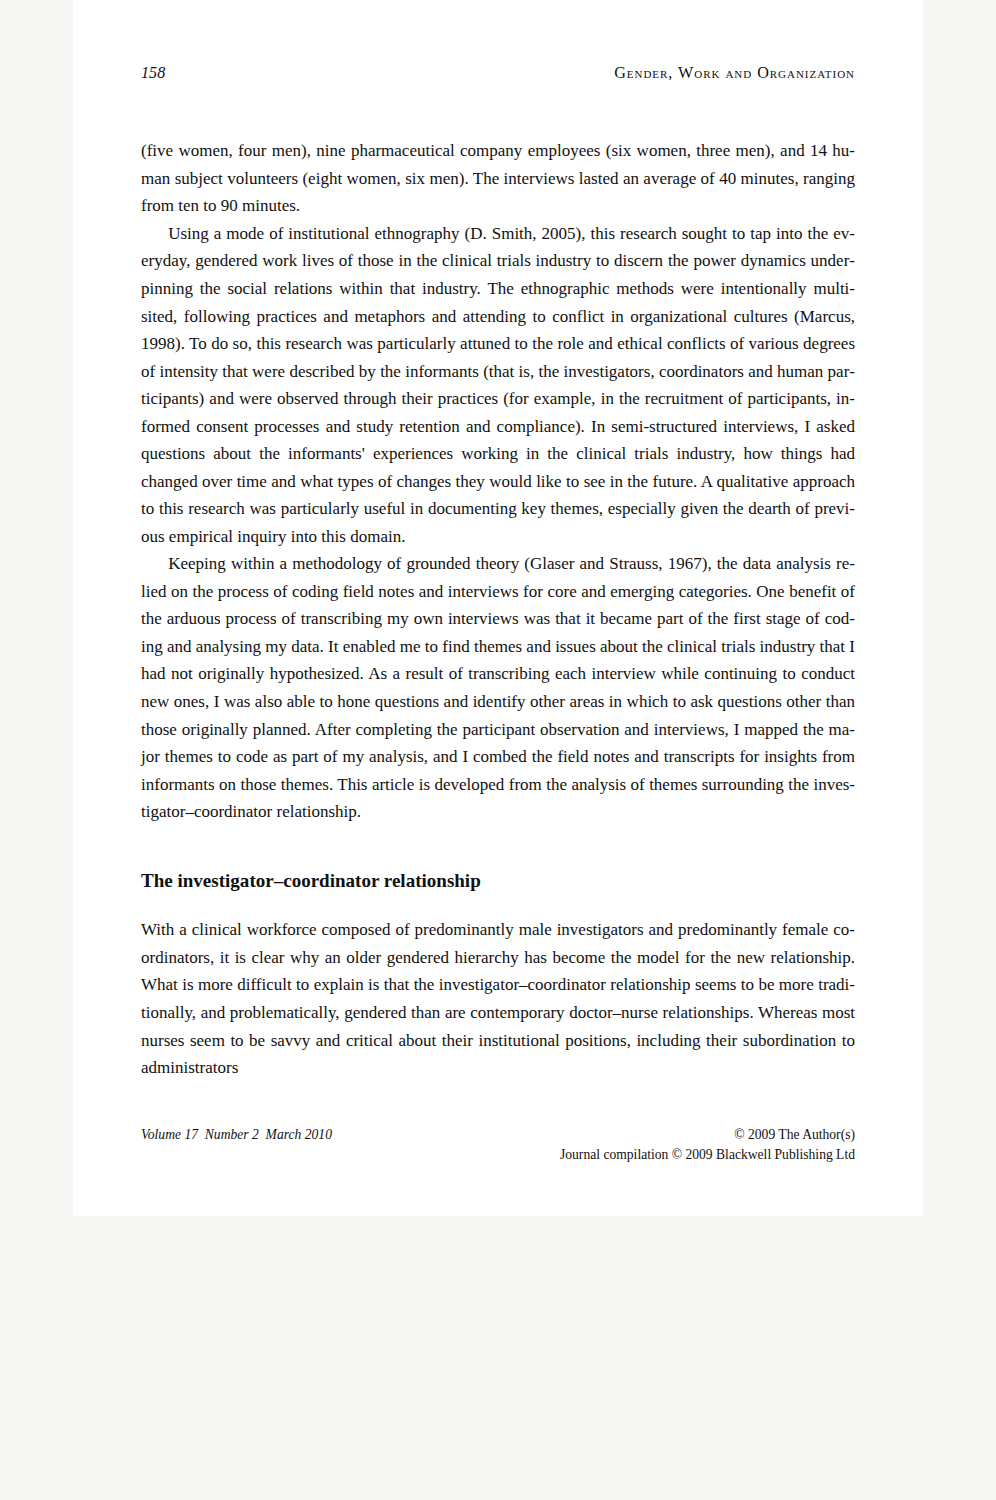158 Gender, Work and Organization
(five women, four men), nine pharmaceutical company employees (six women, three men), and 14 human subject volunteers (eight women, six men). The interviews lasted an average of 40 minutes, ranging from ten to 90 minutes.
Using a mode of institutional ethnography (D. Smith, 2005), this research sought to tap into the everyday, gendered work lives of those in the clinical trials industry to discern the power dynamics underpinning the social relations within that industry. The ethnographic methods were intentionally multi-sited, following practices and metaphors and attending to conflict in organizational cultures (Marcus, 1998). To do so, this research was particularly attuned to the role and ethical conflicts of various degrees of intensity that were described by the informants (that is, the investigators, coordinators and human participants) and were observed through their practices (for example, in the recruitment of participants, informed consent processes and study retention and compliance). In semi-structured interviews, I asked questions about the informants' experiences working in the clinical trials industry, how things had changed over time and what types of changes they would like to see in the future. A qualitative approach to this research was particularly useful in documenting key themes, especially given the dearth of previous empirical inquiry into this domain.
Keeping within a methodology of grounded theory (Glaser and Strauss, 1967), the data analysis relied on the process of coding field notes and interviews for core and emerging categories. One benefit of the arduous process of transcribing my own interviews was that it became part of the first stage of coding and analysing my data. It enabled me to find themes and issues about the clinical trials industry that I had not originally hypothesized. As a result of transcribing each interview while continuing to conduct new ones, I was also able to hone questions and identify other areas in which to ask questions other than those originally planned. After completing the participant observation and interviews, I mapped the major themes to code as part of my analysis, and I combed the field notes and transcripts for insights from informants on those themes. This article is developed from the analysis of themes surrounding the investigator–coordinator relationship.
The investigator–coordinator relationship
With a clinical workforce composed of predominantly male investigators and predominantly female coordinators, it is clear why an older gendered hierarchy has become the model for the new relationship. What is more difficult to explain is that the investigator–coordinator relationship seems to be more traditionally, and problematically, gendered than are contemporary doctor–nurse relationships. Whereas most nurses seem to be savvy and critical about their institutional positions, including their subordination to administrators
Volume 17 Number 2 March 2010 © 2009 The Author(s)
Journal compilation © 2009 Blackwell Publishing Ltd